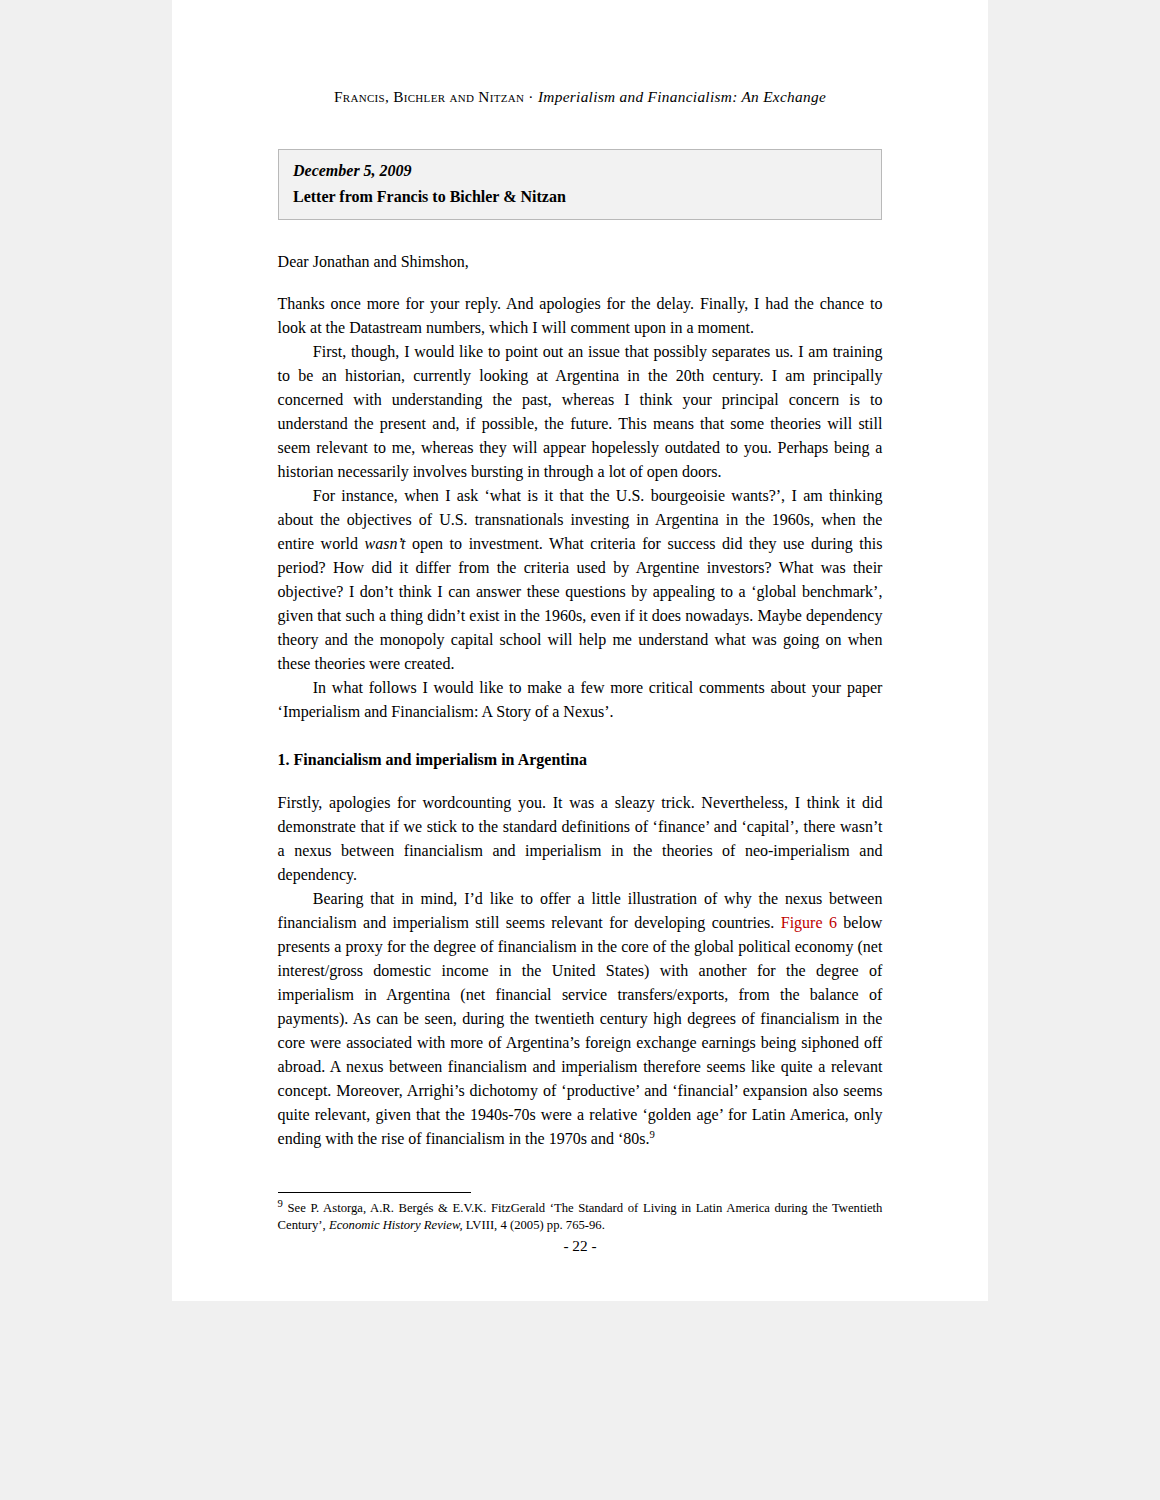Francis, Bichler and Nitzan · Imperialism and Financialism: An Exchange
December 5, 2009
Letter from Francis to Bichler & Nitzan
Dear Jonathan and Shimshon,
Thanks once more for your reply. And apologies for the delay. Finally, I had the chance to look at the Datastream numbers, which I will comment upon in a moment.
First, though, I would like to point out an issue that possibly separates us. I am training to be an historian, currently looking at Argentina in the 20th century. I am principally concerned with understanding the past, whereas I think your principal concern is to understand the present and, if possible, the future. This means that some theories will still seem relevant to me, whereas they will appear hopelessly outdated to you. Perhaps being a historian necessarily involves bursting in through a lot of open doors.
For instance, when I ask ‘what is it that the U.S. bourgeoisie wants?’, I am thinking about the objectives of U.S. transnationals investing in Argentina in the 1960s, when the entire world wasn’t open to investment. What criteria for success did they use during this period? How did it differ from the criteria used by Argentine investors? What was their objective? I don’t think I can answer these questions by appealing to a ‘global benchmark’, given that such a thing didn’t exist in the 1960s, even if it does nowadays. Maybe dependency theory and the monopoly capital school will help me understand what was going on when these theories were created.
In what follows I would like to make a few more critical comments about your paper ‘Imperialism and Financialism: A Story of a Nexus’.
1. Financialism and imperialism in Argentina
Firstly, apologies for wordcounting you. It was a sleazy trick. Nevertheless, I think it did demonstrate that if we stick to the standard definitions of ‘finance’ and ‘capital’, there wasn’t a nexus between financialism and imperialism in the theories of neo-imperialism and dependency.
Bearing that in mind, I’d like to offer a little illustration of why the nexus between financialism and imperialism still seems relevant for developing countries. Figure 6 below presents a proxy for the degree of financialism in the core of the global political economy (net interest/gross domestic income in the United States) with another for the degree of imperialism in Argentina (net financial service transfers/exports, from the balance of payments). As can be seen, during the twentieth century high degrees of financialism in the core were associated with more of Argentina’s foreign exchange earnings being siphoned off abroad. A nexus between financialism and imperialism therefore seems like quite a relevant concept. Moreover, Arrighi’s dichotomy of ‘productive’ and ‘financial’ expansion also seems quite relevant, given that the 1940s-70s were a relative ‘golden age’ for Latin America, only ending with the rise of financialism in the 1970s and ‘80s.9
9 See P. Astorga, A.R. Bergés & E.V.K. FitzGerald ‘The Standard of Living in Latin America during the Twentieth Century’, Economic History Review, LVIII, 4 (2005) pp. 765-96.
- 22 -